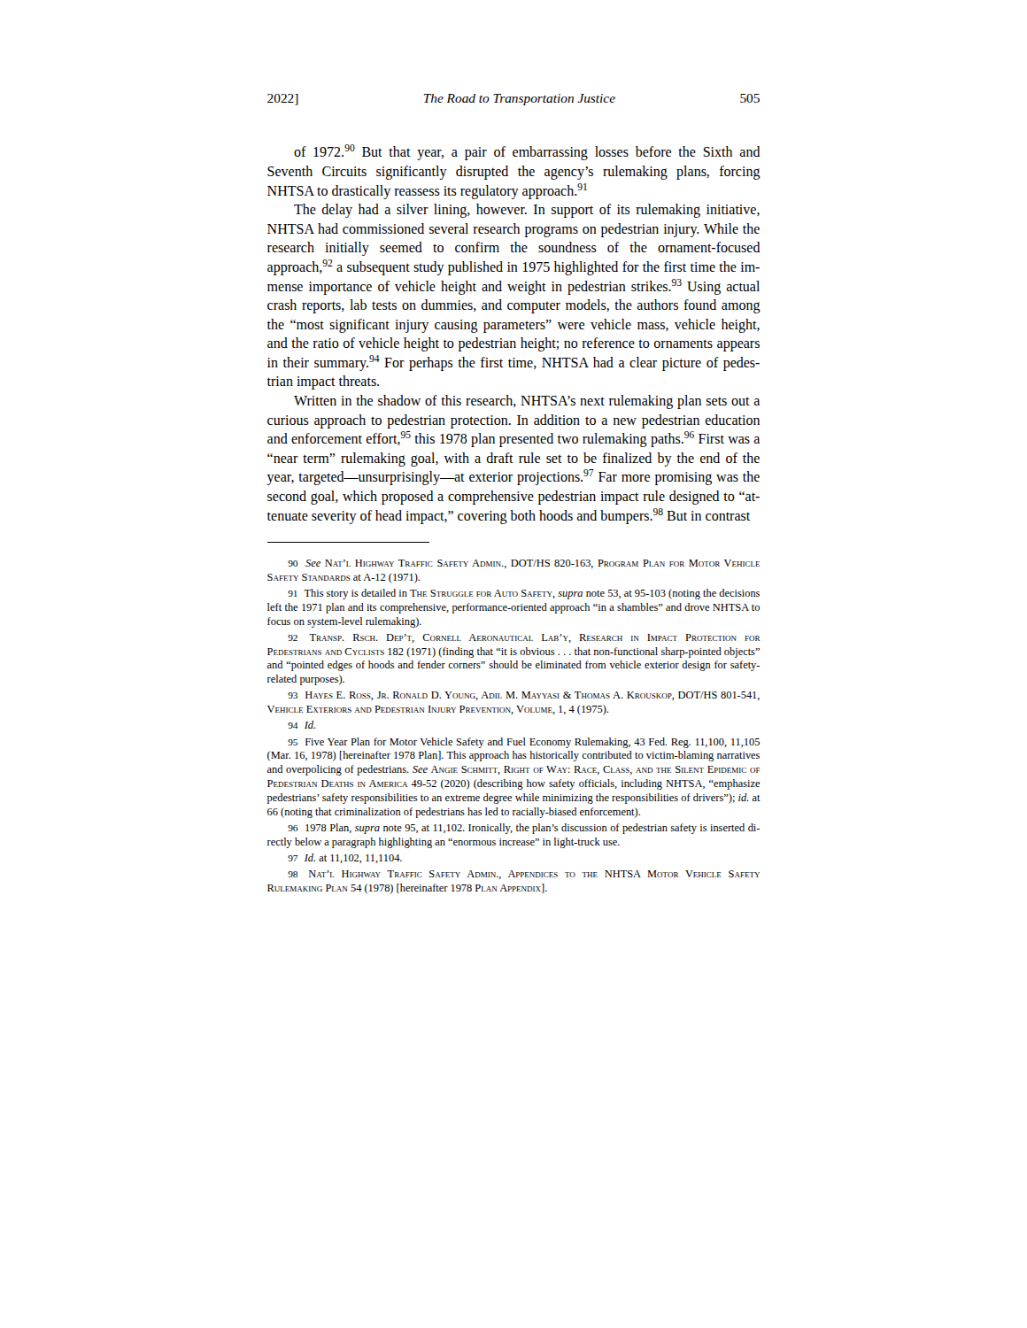2022] The Road to Transportation Justice 505
of 1972.90 But that year, a pair of embarrassing losses before the Sixth and Seventh Circuits significantly disrupted the agency’s rulemaking plans, forcing NHTSA to drastically reassess its regulatory approach.91
The delay had a silver lining, however. In support of its rulemaking initiative, NHTSA had commissioned several research programs on pedestrian injury. While the research initially seemed to confirm the soundness of the ornament-focused approach,92 a subsequent study published in 1975 highlighted for the first time the immense importance of vehicle height and weight in pedestrian strikes.93 Using actual crash reports, lab tests on dummies, and computer models, the authors found among the “most significant injury causing parameters” were vehicle mass, vehicle height, and the ratio of vehicle height to pedestrian height; no reference to ornaments appears in their summary.94 For perhaps the first time, NHTSA had a clear picture of pedestrian impact threats.
Written in the shadow of this research, NHTSA’s next rulemaking plan sets out a curious approach to pedestrian protection. In addition to a new pedestrian education and enforcement effort,95 this 1978 plan presented two rulemaking paths.96 First was a “near term” rulemaking goal, with a draft rule set to be finalized by the end of the year, targeted—unsurprisingly—at exterior projections.97 Far more promising was the second goal, which proposed a comprehensive pedestrian impact rule designed to “attenuate severity of head impact,” covering both hoods and bumpers.98 But in contrast
90 See Nat’l Highway Traffic Safety Admin., DOT/HS 820-163, Program Plan for Motor Vehicle Safety Standards at A-12 (1971).
91 This story is detailed in The Struggle for Auto Safety, supra note 53, at 95-103 (noting the decisions left the 1971 plan and its comprehensive, performance-oriented approach “in a shambles” and drove NHTSA to focus on system-level rulemaking).
92 Transp. Rsch. Dep’t, Cornell Aeronautical Lab’y, Research in Impact Protection for Pedestrians and Cyclists 182 (1971) (finding that “it is obvious . . . that non-functional sharp-pointed objects” and “pointed edges of hoods and fender corners” should be eliminated from vehicle exterior design for safety-related purposes).
93 Hayes E. Ross, Jr. Ronald D. Young, Adil M. Mayyasi & Thomas A. Krouskop, DOT/HS 801-541, Vehicle Exteriors and Pedestrian Injury Prevention, Volume, 1, 4 (1975).
94 Id.
95 Five Year Plan for Motor Vehicle Safety and Fuel Economy Rulemaking, 43 Fed. Reg. 11,100, 11,105 (Mar. 16, 1978) [hereinafter 1978 Plan]. This approach has historically contributed to victim-blaming narratives and overpolicing of pedestrians. See Angie Schmitt, Right of Way: Race, Class, and the Silent Epidemic of Pedestrian Deaths in America 49-52 (2020) (describing how safety officials, including NHTSA, “emphasize pedestrians’ safety responsibilities to an extreme degree while minimizing the responsibilities of drivers”); id. at 66 (noting that criminalization of pedestrians has led to racially-biased enforcement).
96 1978 Plan, supra note 95, at 11,102. Ironically, the plan’s discussion of pedestrian safety is inserted directly below a paragraph highlighting an “enormous increase” in light-truck use.
97 Id. at 11,102, 11,1104.
98 Nat’l Highway Traffic Safety Admin., Appendices to the NHTSA Motor Vehicle Safety Rulemaking Plan 54 (1978) [hereinafter 1978 Plan Appendix].